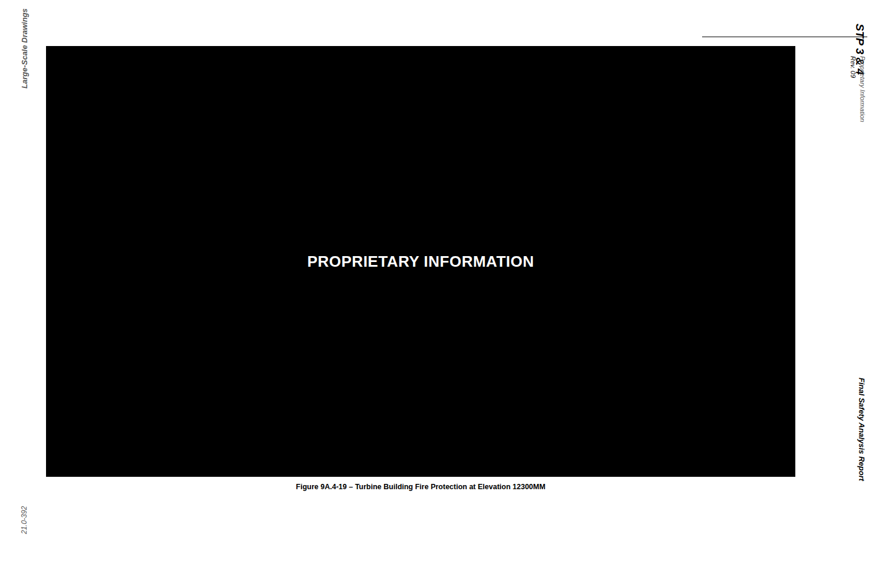Large-Scale Drawings
21.0-392
STP 3 & 4
Proprietary Information
Rev. 09
Final Safety Analysis Report
PROPRIETARY INFORMATION
Figure 9A.4-19 – Turbine Building Fire Protection at Elevation 12300MM